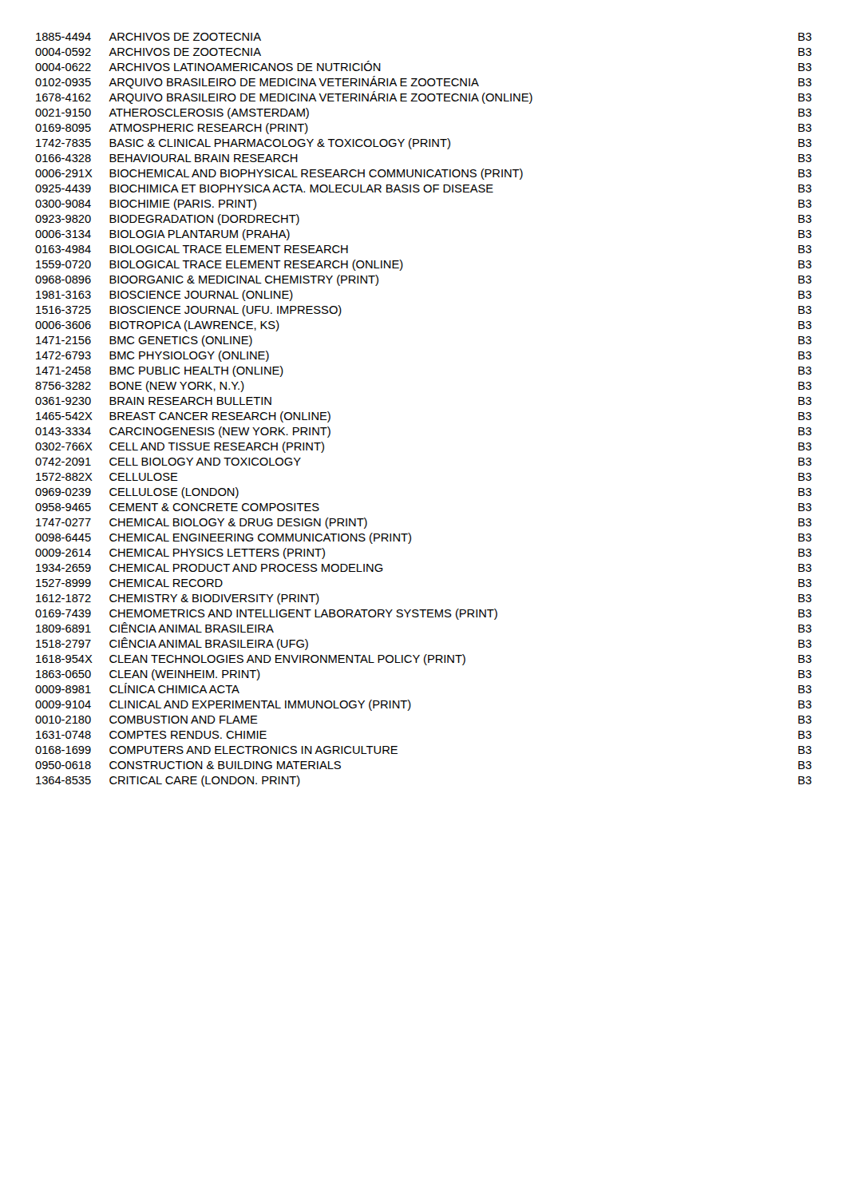| 1885-4494 | ARCHIVOS DE ZOOTECNIA | B3 |
| 0004-0592 | ARCHIVOS DE ZOOTECNIA | B3 |
| 0004-0622 | ARCHIVOS LATINOAMERICANOS DE NUTRICIÓN | B3 |
| 0102-0935 | ARQUIVO BRASILEIRO DE MEDICINA VETERINÁRIA E ZOOTECNIA | B3 |
| 1678-4162 | ARQUIVO BRASILEIRO DE MEDICINA VETERINÁRIA E ZOOTECNIA (ONLINE) | B3 |
| 0021-9150 | ATHEROSCLEROSIS (AMSTERDAM) | B3 |
| 0169-8095 | ATMOSPHERIC RESEARCH (PRINT) | B3 |
| 1742-7835 | BASIC & CLINICAL PHARMACOLOGY & TOXICOLOGY (PRINT) | B3 |
| 0166-4328 | BEHAVIOURAL BRAIN RESEARCH | B3 |
| 0006-291X | BIOCHEMICAL AND BIOPHYSICAL RESEARCH COMMUNICATIONS (PRINT) | B3 |
| 0925-4439 | BIOCHIMICA ET BIOPHYSICA ACTA. MOLECULAR BASIS OF DISEASE | B3 |
| 0300-9084 | BIOCHIMIE (PARIS. PRINT) | B3 |
| 0923-9820 | BIODEGRADATION (DORDRECHT) | B3 |
| 0006-3134 | BIOLOGIA PLANTARUM (PRAHA) | B3 |
| 0163-4984 | BIOLOGICAL TRACE ELEMENT RESEARCH | B3 |
| 1559-0720 | BIOLOGICAL TRACE ELEMENT RESEARCH (ONLINE) | B3 |
| 0968-0896 | BIOORGANIC & MEDICINAL CHEMISTRY (PRINT) | B3 |
| 1981-3163 | BIOSCIENCE JOURNAL (ONLINE) | B3 |
| 1516-3725 | BIOSCIENCE JOURNAL (UFU. IMPRESSO) | B3 |
| 0006-3606 | BIOTROPICA (LAWRENCE, KS) | B3 |
| 1471-2156 | BMC GENETICS (ONLINE) | B3 |
| 1472-6793 | BMC PHYSIOLOGY (ONLINE) | B3 |
| 1471-2458 | BMC PUBLIC HEALTH (ONLINE) | B3 |
| 8756-3282 | BONE (NEW YORK, N.Y.) | B3 |
| 0361-9230 | BRAIN RESEARCH BULLETIN | B3 |
| 1465-542X | BREAST CANCER RESEARCH (ONLINE) | B3 |
| 0143-3334 | CARCINOGENESIS (NEW YORK. PRINT) | B3 |
| 0302-766X | CELL AND TISSUE RESEARCH (PRINT) | B3 |
| 0742-2091 | CELL BIOLOGY AND TOXICOLOGY | B3 |
| 1572-882X | CELLULOSE | B3 |
| 0969-0239 | CELLULOSE (LONDON) | B3 |
| 0958-9465 | CEMENT & CONCRETE COMPOSITES | B3 |
| 1747-0277 | CHEMICAL BIOLOGY & DRUG DESIGN (PRINT) | B3 |
| 0098-6445 | CHEMICAL ENGINEERING COMMUNICATIONS (PRINT) | B3 |
| 0009-2614 | CHEMICAL PHYSICS LETTERS (PRINT) | B3 |
| 1934-2659 | CHEMICAL PRODUCT AND PROCESS MODELING | B3 |
| 1527-8999 | CHEMICAL RECORD | B3 |
| 1612-1872 | CHEMISTRY & BIODIVERSITY (PRINT) | B3 |
| 0169-7439 | CHEMOMETRICS AND INTELLIGENT LABORATORY SYSTEMS (PRINT) | B3 |
| 1809-6891 | CIÊNCIA ANIMAL BRASILEIRA | B3 |
| 1518-2797 | CIÊNCIA ANIMAL BRASILEIRA (UFG) | B3 |
| 1618-954X | CLEAN TECHNOLOGIES AND ENVIRONMENTAL POLICY (PRINT) | B3 |
| 1863-0650 | CLEAN (WEINHEIM. PRINT) | B3 |
| 0009-8981 | CLÍNICA CHIMICA ACTA | B3 |
| 0009-9104 | CLINICAL AND EXPERIMENTAL IMMUNOLOGY (PRINT) | B3 |
| 0010-2180 | COMBUSTION AND FLAME | B3 |
| 1631-0748 | COMPTES RENDUS. CHIMIE | B3 |
| 0168-1699 | COMPUTERS AND ELECTRONICS IN AGRICULTURE | B3 |
| 0950-0618 | CONSTRUCTION & BUILDING MATERIALS | B3 |
| 1364-8535 | CRITICAL CARE (LONDON. PRINT) | B3 |